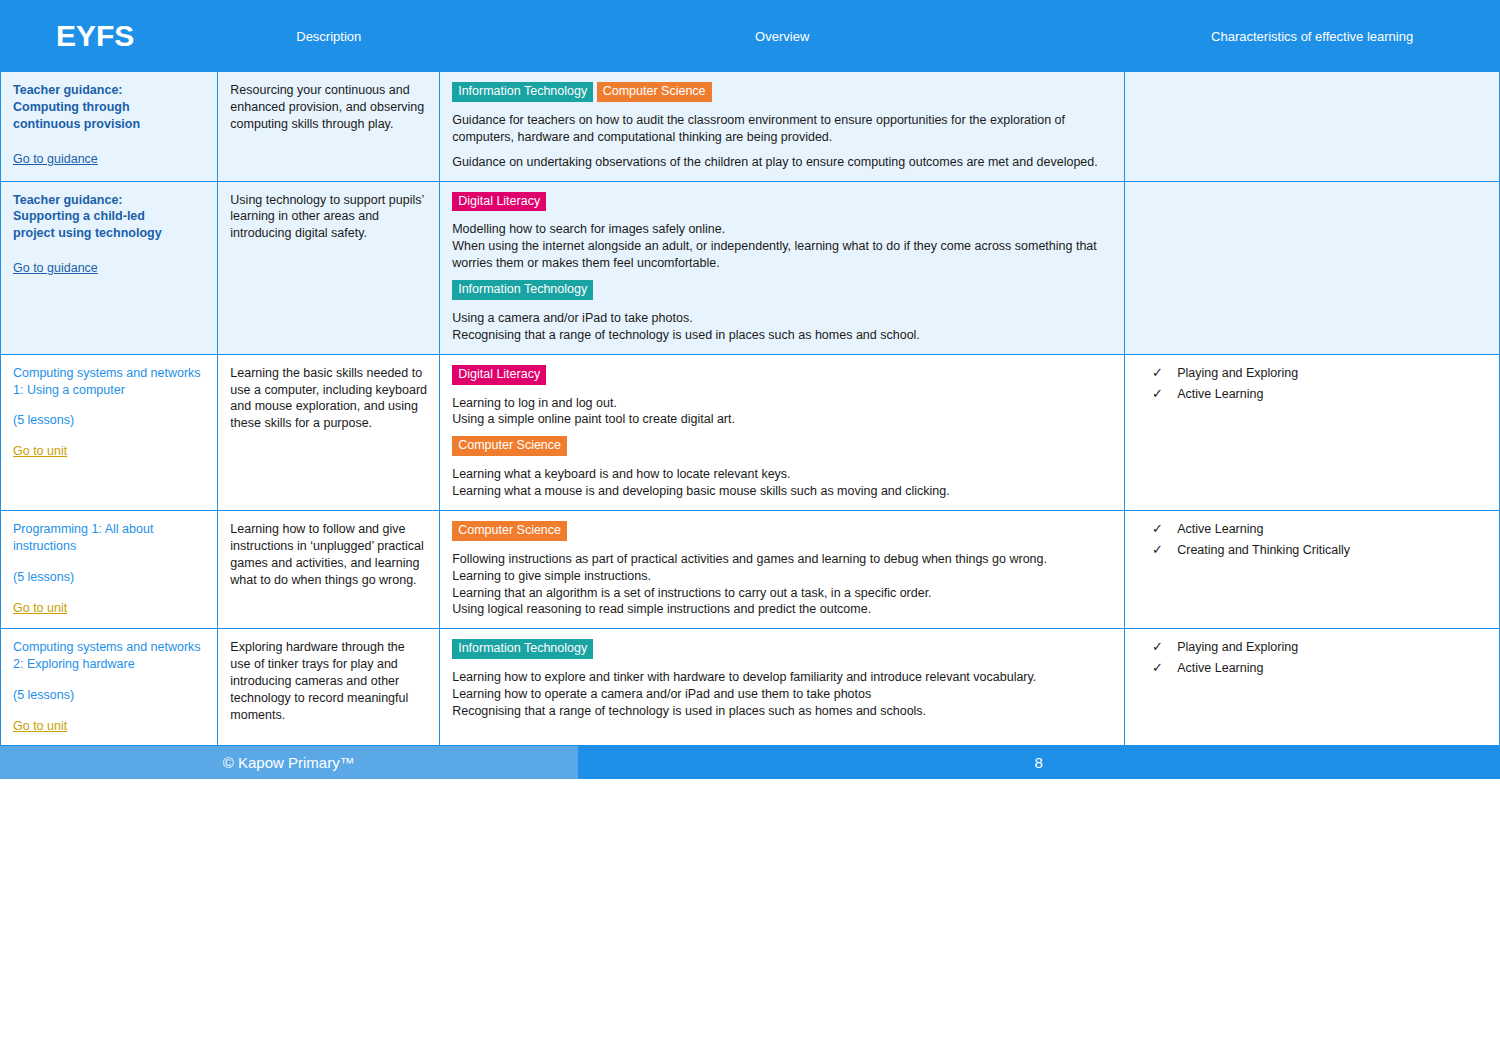| EYFS | Description | Overview | Characteristics of effective learning |
| --- | --- | --- | --- |
| Teacher guidance: Computing through continuous provision Go to guidance | Resourcing your continuous and enhanced provision, and observing computing skills through play. | Information Technology Computer Science Guidance for teachers on how to audit the classroom environment to ensure opportunities for the exploration of computers, hardware and computational thinking are being provided. Guidance on undertaking observations of the children at play to ensure computing outcomes are met and developed. | |
| Teacher guidance: Supporting a child-led project using technology Go to guidance | Using technology to support pupils’ learning in other areas and introducing digital safety. | Digital Literacy Modelling how to search for images safely online. When using the internet alongside an adult, or independently, learning what to do if they come across something that worries them or makes them feel uncomfortable. Information Technology Using a camera and/or iPad to take photos. Recognising that a range of technology is used in places such as homes and school. | |
| Computing systems and networks 1: Using a computer (5 lessons) Go to unit | Learning the basic skills needed to use a computer, including keyboard and mouse exploration, and using these skills for a purpose. | Digital Literacy Learning to log in and log out. Using a simple online paint tool to create digital art. Computer Science Learning what a keyboard is and how to locate relevant keys. Learning what a mouse is and developing basic mouse skills such as moving and clicking. | ✓ Playing and Exploring ✓ Active Learning |
| Programming 1: All about instructions (5 lessons) Go to unit | Learning how to follow and give instructions in ‘unplugged’ practical games and activities, and learning what to do when things go wrong. | Computer Science Following instructions as part of practical activities and games and learning to debug when things go wrong. Learning to give simple instructions. Learning that an algorithm is a set of instructions to carry out a task, in a specific order. Using logical reasoning to read simple instructions and predict the outcome. | ✓ Active Learning ✓ Creating and Thinking Critically |
| Computing systems and networks 2: Exploring hardware (5 lessons) Go to unit | Exploring hardware through the use of tinker trays for play and introducing cameras and other technology to record meaningful moments. | Information Technology Learning how to explore and tinker with hardware to develop familiarity and introduce relevant vocabulary. Learning how to operate a camera and/or iPad and use them to take photos Recognising that a range of technology is used in places such as homes and schools. | ✓ Playing and Exploring ✓ Active Learning |
© Kapow Primary™
8